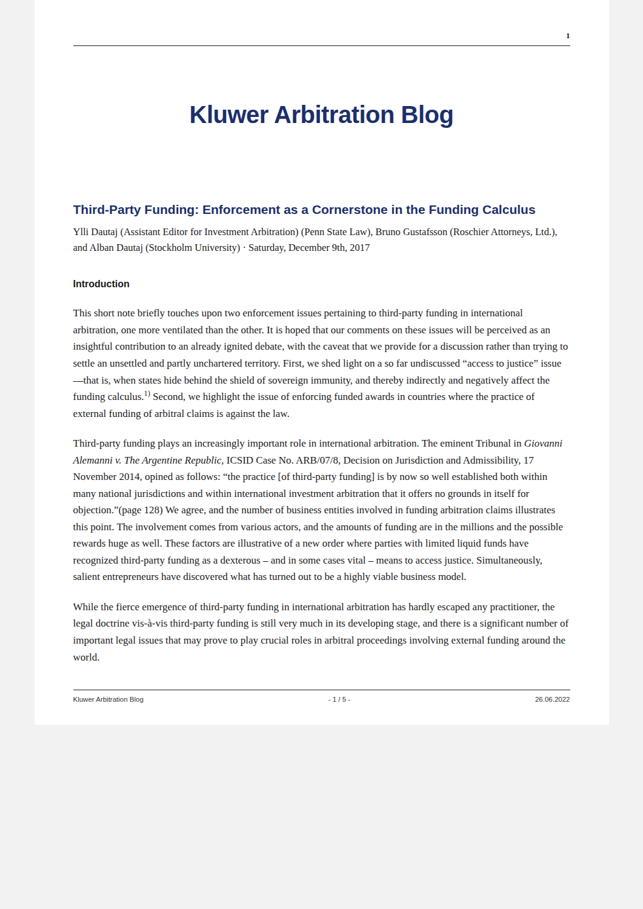1
Kluwer Arbitration Blog
Third-Party Funding: Enforcement as a Cornerstone in the Funding Calculus
Ylli Dautaj (Assistant Editor for Investment Arbitration) (Penn State Law), Bruno Gustafsson (Roschier Attorneys, Ltd.), and Alban Dautaj (Stockholm University) · Saturday, December 9th, 2017
Introduction
This short note briefly touches upon two enforcement issues pertaining to third-party funding in international arbitration, one more ventilated than the other. It is hoped that our comments on these issues will be perceived as an insightful contribution to an already ignited debate, with the caveat that we provide for a discussion rather than trying to settle an unsettled and partly unchartered territory. First, we shed light on a so far undiscussed “access to justice” issue—that is, when states hide behind the shield of sovereign immunity, and thereby indirectly and negatively affect the funding calculus.1) Second, we highlight the issue of enforcing funded awards in countries where the practice of external funding of arbitral claims is against the law.
Third-party funding plays an increasingly important role in international arbitration. The eminent Tribunal in Giovanni Alemanni v. The Argentine Republic, ICSID Case No. ARB/07/8, Decision on Jurisdiction and Admissibility, 17 November 2014, opined as follows: “the practice [of third-party funding] is by now so well established both within many national jurisdictions and within international investment arbitration that it offers no grounds in itself for objection.”(page 128) We agree, and the number of business entities involved in funding arbitration claims illustrates this point. The involvement comes from various actors, and the amounts of funding are in the millions and the possible rewards huge as well. These factors are illustrative of a new order where parties with limited liquid funds have recognized third-party funding as a dexterous – and in some cases vital – means to access justice. Simultaneously, salient entrepreneurs have discovered what has turned out to be a highly viable business model.
While the fierce emergence of third-party funding in international arbitration has hardly escaped any practitioner, the legal doctrine vis-à-vis third-party funding is still very much in its developing stage, and there is a significant number of important legal issues that may prove to play crucial roles in arbitral proceedings involving external funding around the world.
Kluwer Arbitration Blog
- 1 / 5 -
26.06.2022